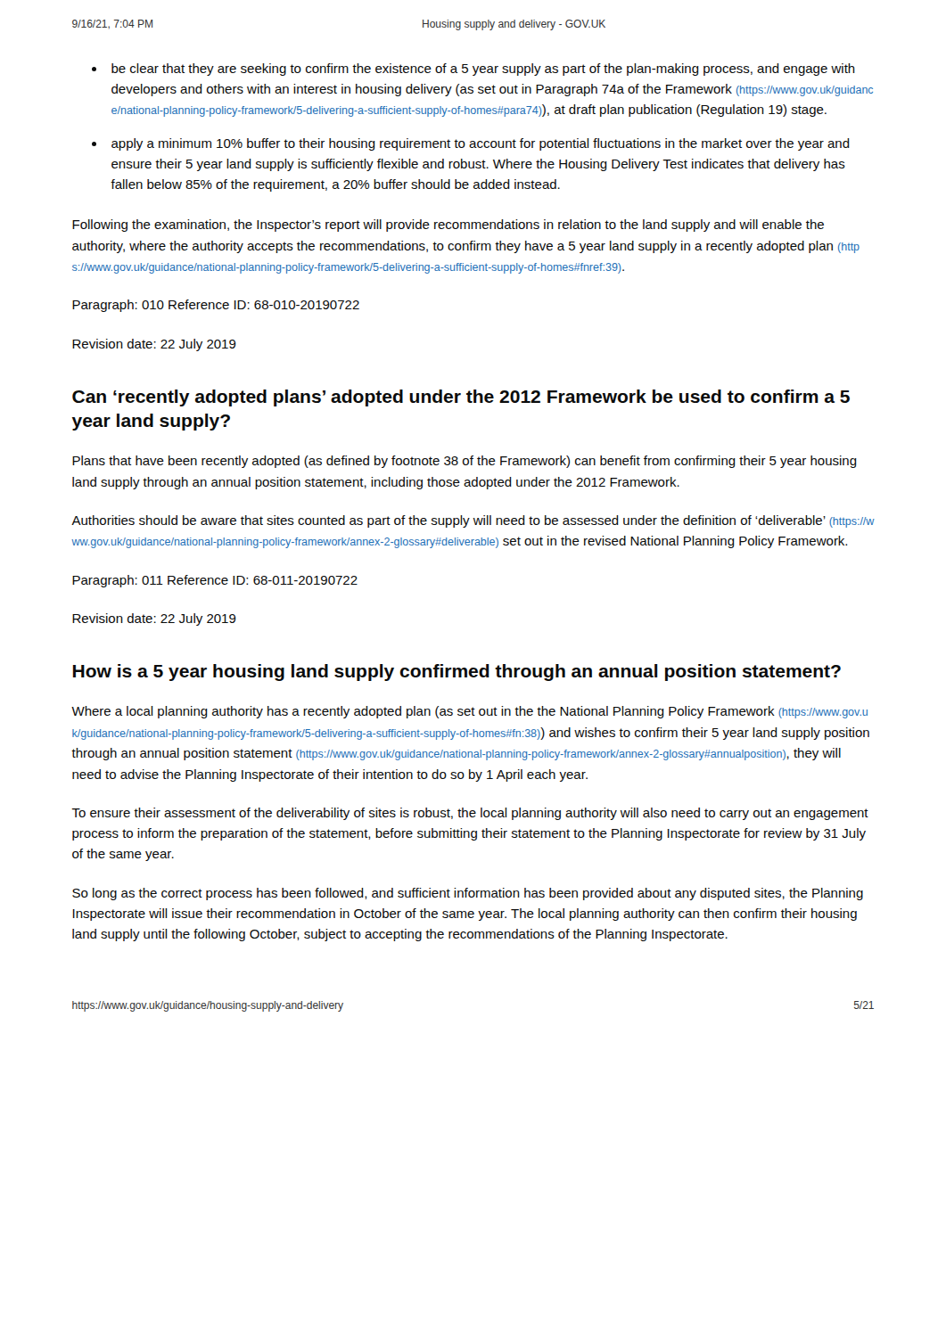9/16/21, 7:04 PM
Housing supply and delivery - GOV.UK
be clear that they are seeking to confirm the existence of a 5 year supply as part of the plan-making process, and engage with developers and others with an interest in housing delivery (as set out in Paragraph 74a of the Framework (https://www.gov.uk/guidance/national-planning-policy-framework/5-delivering-a-sufficient-supply-of-homes#para74)), at draft plan publication (Regulation 19) stage.
apply a minimum 10% buffer to their housing requirement to account for potential fluctuations in the market over the year and ensure their 5 year land supply is sufficiently flexible and robust. Where the Housing Delivery Test indicates that delivery has fallen below 85% of the requirement, a 20% buffer should be added instead.
Following the examination, the Inspector’s report will provide recommendations in relation to the land supply and will enable the authority, where the authority accepts the recommendations, to confirm they have a 5 year land supply in a recently adopted plan (https://www.gov.uk/guidance/national-planning-policy-framework/5-delivering-a-sufficient-supply-of-homes#fnref:39).
Paragraph: 010 Reference ID: 68-010-20190722
Revision date: 22 July 2019
Can ‘recently adopted plans’ adopted under the 2012 Framework be used to confirm a 5 year land supply?
Plans that have been recently adopted (as defined by footnote 38 of the Framework) can benefit from confirming their 5 year housing land supply through an annual position statement, including those adopted under the 2012 Framework.
Authorities should be aware that sites counted as part of the supply will need to be assessed under the definition of ‘deliverable’ (https://www.gov.uk/guidance/national-planning-policy-framework/annex-2-glossary#deliverable) set out in the revised National Planning Policy Framework.
Paragraph: 011 Reference ID: 68-011-20190722
Revision date: 22 July 2019
How is a 5 year housing land supply confirmed through an annual position statement?
Where a local planning authority has a recently adopted plan (as set out in the the National Planning Policy Framework (https://www.gov.uk/guidance/national-planning-policy-framework/5-delivering-a-sufficient-supply-of-homes#fn:38)) and wishes to confirm their 5 year land supply position through an annual position statement (https://www.gov.uk/guidance/national-planning-policy-framework/annex-2-glossary#annualposition), they will need to advise the Planning Inspectorate of their intention to do so by 1 April each year.
To ensure their assessment of the deliverability of sites is robust, the local planning authority will also need to carry out an engagement process to inform the preparation of the statement, before submitting their statement to the Planning Inspectorate for review by 31 July of the same year.
So long as the correct process has been followed, and sufficient information has been provided about any disputed sites, the Planning Inspectorate will issue their recommendation in October of the same year. The local planning authority can then confirm their housing land supply until the following October, subject to accepting the recommendations of the Planning Inspectorate.
https://www.gov.uk/guidance/housing-supply-and-delivery
5/21